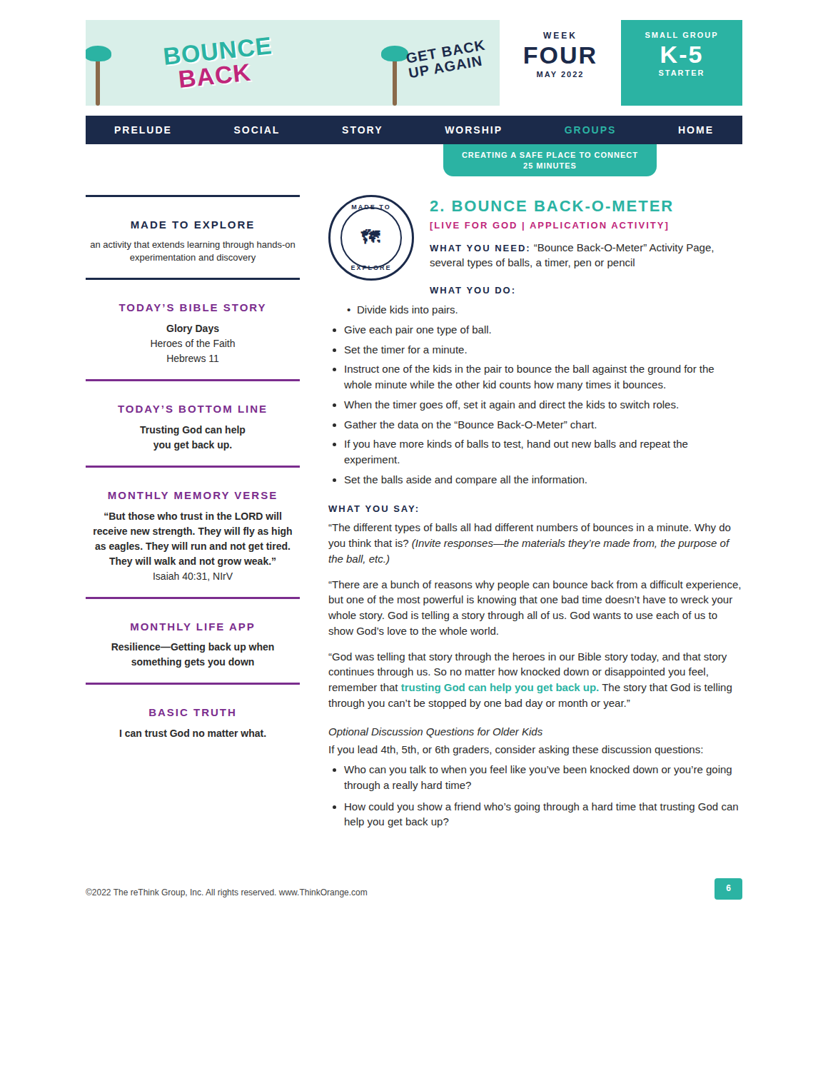BOUNCE BACK
GET BACK
UP AGAIN
WEEK
FOUR
MAY 2022
SMALL GROUP
K-5
STARTER
PRELUDE SOCIAL STORY WORSHIP GROUPS HOME
CREATING A SAFE PLACE TO CONNECT
25 MINUTES
MADE TO EXPLORE
an activity that extends learning through hands-on experimentation and discovery
TODAY’S BIBLE STORY
Glory Days
Heroes of the Faith
Hebrews 11
TODAY’S BOTTOM LINE
Trusting God can help
you get back up.
MONTHLY MEMORY VERSE
“But those who trust in the LORD will receive new strength. They will fly as high as eagles. They will run and not get tired. They will walk and not grow weak.”
Isaiah 40:31, NIrV
MONTHLY LIFE APP
Resilience—Getting back up when something gets you down
BASIC TRUTH
I can trust God no matter what.
MADE TO
🗺
EXPLORE
2. BOUNCE BACK-O-METER
[LIVE FOR GOD | APPLICATION ACTIVITY]
WHAT YOU NEED: “Bounce Back-O-Meter” Activity Page, several types of balls, a timer, pen or pencil
WHAT YOU DO:
Divide kids into pairs.
Give each pair one type of ball.
Set the timer for a minute.
Instruct one of the kids in the pair to bounce the ball against the ground for the whole minute while the other kid counts how many times it bounces.
When the timer goes off, set it again and direct the kids to switch roles.
Gather the data on the “Bounce Back-O-Meter” chart.
If you have more kinds of balls to test, hand out new balls and repeat the experiment.
Set the balls aside and compare all the information.
WHAT YOU SAY:
“The different types of balls all had different numbers of bounces in a minute. Why do you think that is? (Invite responses—the materials they’re made from, the purpose of the ball, etc.)
“There are a bunch of reasons why people can bounce back from a difficult experience, but one of the most powerful is knowing that one bad time doesn’t have to wreck your whole story. God is telling a story through all of us. God wants to use each of us to show God’s love to the whole world.
“God was telling that story through the heroes in our Bible story today, and that story continues through us. So no matter how knocked down or disappointed you feel, remember that trusting God can help you get back up. The story that God is telling through you can’t be stopped by one bad day or month or year.”
Optional Discussion Questions for Older Kids
If you lead 4th, 5th, or 6th graders, consider asking these discussion questions:
Who can you talk to when you feel like you’ve been knocked down or you’re going through a really hard time?
How could you show a friend who’s going through a hard time that trusting God can help you get back up?
©2022 The reThink Group, Inc. All rights reserved. www.ThinkOrange.com
6